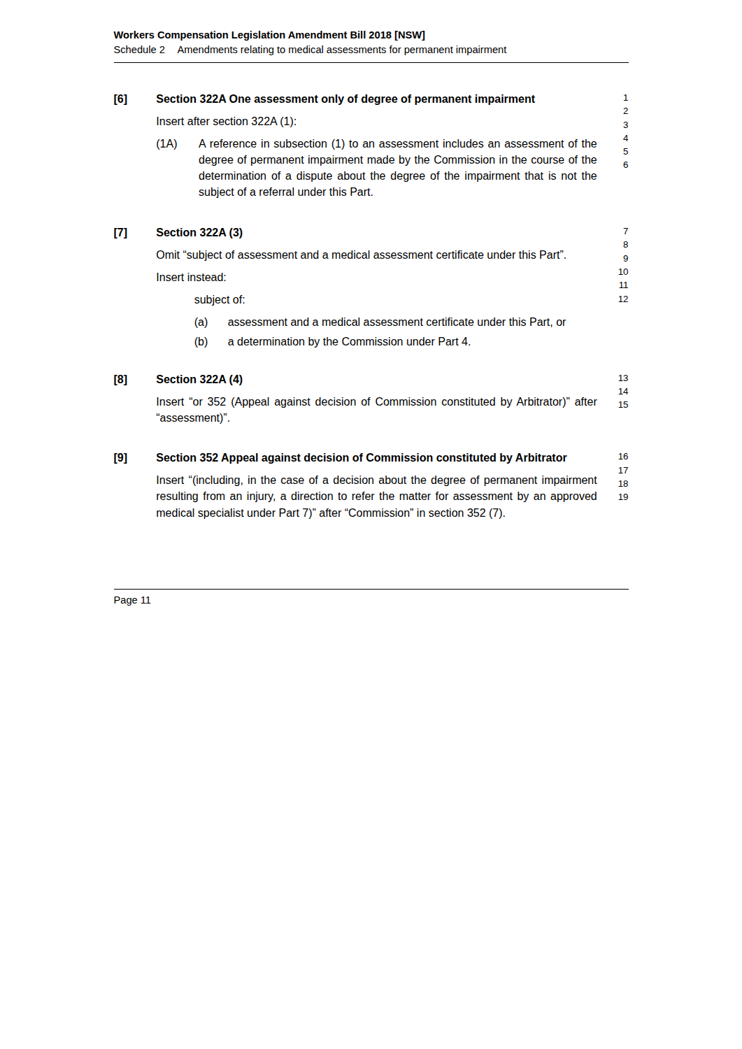Workers Compensation Legislation Amendment Bill 2018 [NSW]
Schedule 2 Amendments relating to medical assessments for permanent impairment
[6]
Section 322A One assessment only of degree of permanent impairment
Insert after section 322A (1):
(1A)
A reference in subsection (1) to an assessment includes an assessment of the degree of permanent impairment made by the Commission in the course of the determination of a dispute about the degree of the impairment that is not the subject of a referral under this Part.
1
2
3
4
5
6
[7]
Section 322A (3)
Omit “subject of assessment and a medical assessment certificate under this Part”.
Insert instead:
subject of:
(a)
assessment and a medical assessment certificate under this Part, or
(b)
a determination by the Commission under Part 4.
7
8
9
10
11
12
[8]
Section 322A (4)
Insert “or 352 (Appeal against decision of Commission constituted by Arbitrator)” after “assessment)”.
13
14
15
[9]
Section 352 Appeal against decision of Commission constituted by Arbitrator
Insert “(including, in the case of a decision about the degree of permanent impairment resulting from an injury, a direction to refer the matter for assessment by an approved medical specialist under Part 7)” after “Commission” in section 352 (7).
16
17
18
19
Page 11